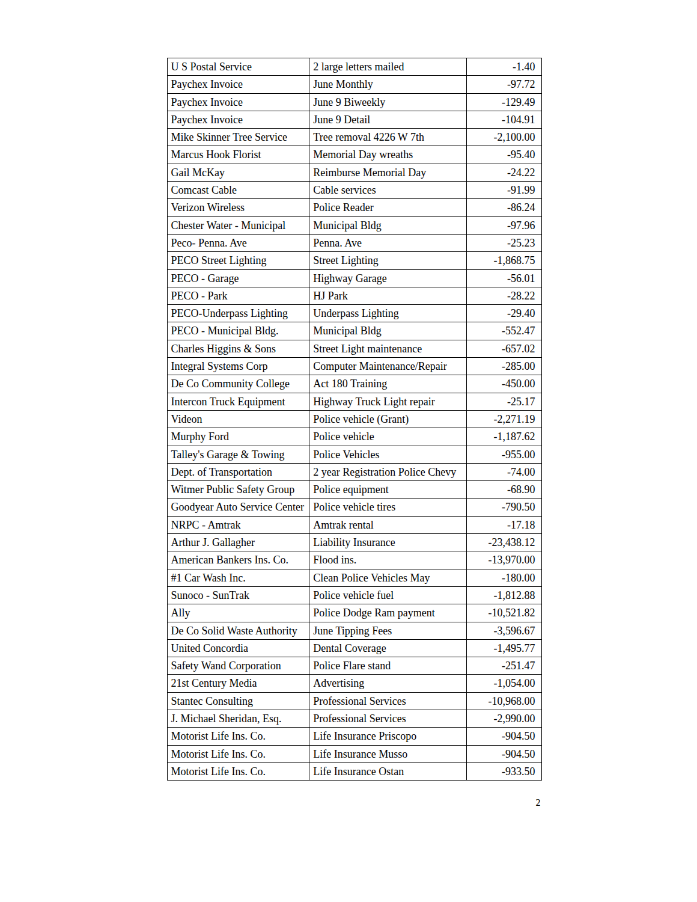| U S Postal Service | 2 large letters mailed | -1.40 |
| Paychex Invoice | June Monthly | -97.72 |
| Paychex Invoice | June 9 Biweekly | -129.49 |
| Paychex Invoice | June 9 Detail | -104.91 |
| Mike Skinner Tree Service | Tree removal 4226 W 7th | -2,100.00 |
| Marcus Hook Florist | Memorial Day wreaths | -95.40 |
| Gail McKay | Reimburse Memorial Day | -24.22 |
| Comcast Cable | Cable services | -91.99 |
| Verizon Wireless | Police Reader | -86.24 |
| Chester Water - Municipal | Municipal Bldg | -97.96 |
| Peco- Penna. Ave | Penna. Ave | -25.23 |
| PECO Street Lighting | Street Lighting | -1,868.75 |
| PECO - Garage | Highway Garage | -56.01 |
| PECO - Park | HJ Park | -28.22 |
| PECO-Underpass Lighting | Underpass Lighting | -29.40 |
| PECO - Municipal Bldg. | Municipal Bldg | -552.47 |
| Charles Higgins & Sons | Street Light maintenance | -657.02 |
| Integral Systems Corp | Computer Maintenance/Repair | -285.00 |
| De Co Community College | Act 180 Training | -450.00 |
| Intercon Truck Equipment | Highway Truck Light repair | -25.17 |
| Videon | Police vehicle (Grant) | -2,271.19 |
| Murphy Ford | Police vehicle | -1,187.62 |
| Talley's Garage & Towing | Police Vehicles | -955.00 |
| Dept. of Transportation | 2 year Registration Police Chevy | -74.00 |
| Witmer Public Safety Group | Police equipment | -68.90 |
| Goodyear Auto Service Center | Police vehicle tires | -790.50 |
| NRPC - Amtrak | Amtrak rental | -17.18 |
| Arthur J. Gallagher | Liability Insurance | -23,438.12 |
| American Bankers Ins. Co. | Flood ins. | -13,970.00 |
| #1 Car Wash Inc. | Clean Police Vehicles May | -180.00 |
| Sunoco - SunTrak | Police vehicle fuel | -1,812.88 |
| Ally | Police Dodge Ram payment | -10,521.82 |
| De Co Solid Waste Authority | June Tipping Fees | -3,596.67 |
| United Concordia | Dental Coverage | -1,495.77 |
| Safety Wand Corporation | Police Flare stand | -251.47 |
| 21st Century Media | Advertising | -1,054.00 |
| Stantec Consulting | Professional Services | -10,968.00 |
| J. Michael Sheridan, Esq. | Professional Services | -2,990.00 |
| Motorist Life Ins. Co. | Life Insurance Priscopo | -904.50 |
| Motorist Life Ins. Co. | Life Insurance Musso | -904.50 |
| Motorist Life Ins. Co. | Life Insurance Ostan | -933.50 |
2